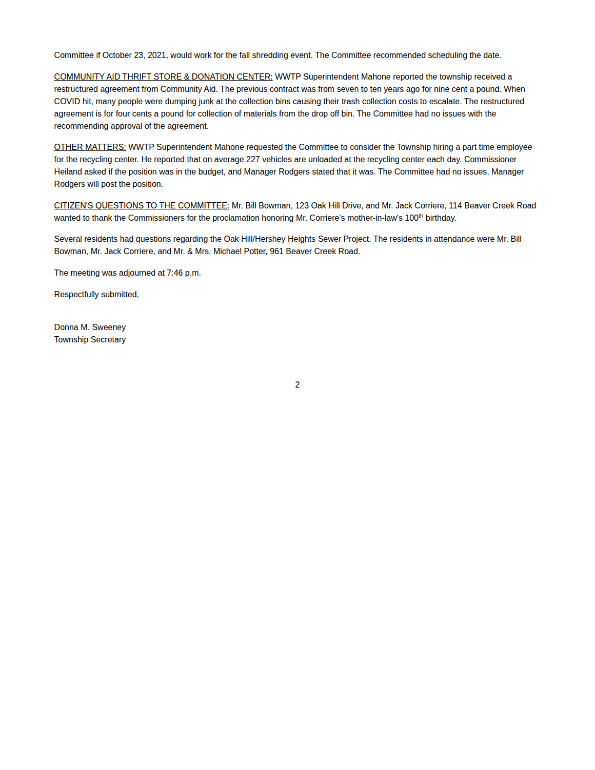Committee if October 23, 2021, would work for the fall shredding event. The Committee recommended scheduling the date.
COMMUNITY AID THRIFT STORE & DONATION CENTER: WWTP Superintendent Mahone reported the township received a restructured agreement from Community Aid. The previous contract was from seven to ten years ago for nine cent a pound. When COVID hit, many people were dumping junk at the collection bins causing their trash collection costs to escalate. The restructured agreement is for four cents a pound for collection of materials from the drop off bin. The Committee had no issues with the recommending approval of the agreement.
OTHER MATTERS: WWTP Superintendent Mahone requested the Committee to consider the Township hiring a part time employee for the recycling center. He reported that on average 227 vehicles are unloaded at the recycling center each day. Commissioner Heiland asked if the position was in the budget, and Manager Rodgers stated that it was. The Committee had no issues, Manager Rodgers will post the position.
CITIZEN'S QUESTIONS TO THE COMMITTEE: Mr. Bill Bowman, 123 Oak Hill Drive, and Mr. Jack Corriere, 114 Beaver Creek Road wanted to thank the Commissioners for the proclamation honoring Mr. Corriere's mother-in-law's 100th birthday.
Several residents had questions regarding the Oak Hill/Hershey Heights Sewer Project. The residents in attendance were Mr. Bill Bowman, Mr. Jack Corriere, and Mr. & Mrs. Michael Potter, 961 Beaver Creek Road.
The meeting was adjourned at 7:46 p.m.
Respectfully submitted,
Donna M. Sweeney
Township Secretary
2